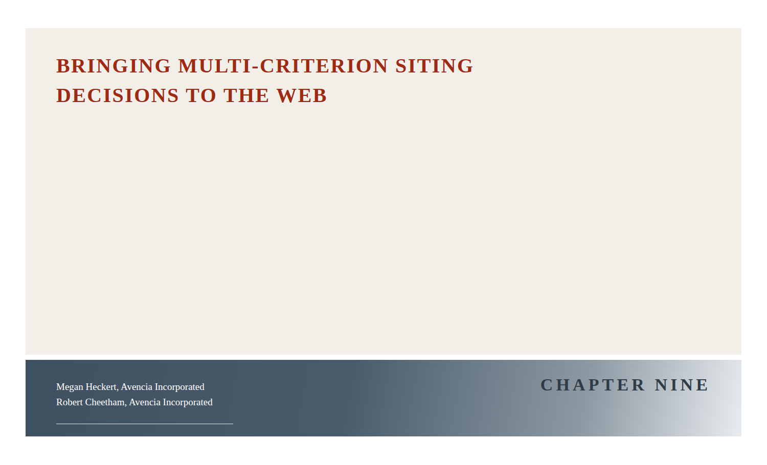Bringing Multi-Criterion Siting Decisions to the Web
Chapter Nine
Megan Heckert, Avencia Incorporated
Robert Cheetham, Avencia Incorporated